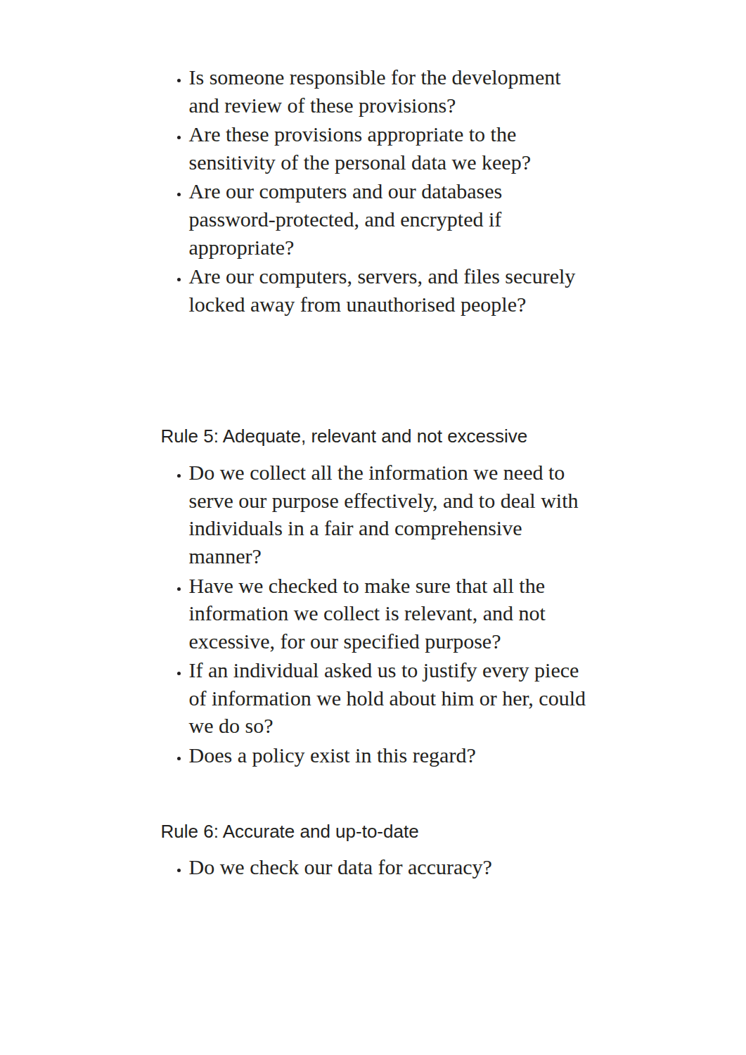Is someone responsible for the development and review of these provisions?
Are these provisions appropriate to the sensitivity of the personal data we keep?
Are our computers and our databases password-protected, and encrypted if appropriate?
Are our computers, servers, and files securely locked away from unauthorised people?
Rule 5: Adequate, relevant and not excessive
Do we collect all the information we need to serve our purpose effectively, and to deal with individuals in a fair and comprehensive manner?
Have we checked to make sure that all the information we collect is relevant, and not excessive, for our specified purpose?
If an individual asked us to justify every piece of information we hold about him or her, could we do so?
Does a policy exist in this regard?
Rule 6: Accurate and up-to-date
Do we check our data for accuracy?